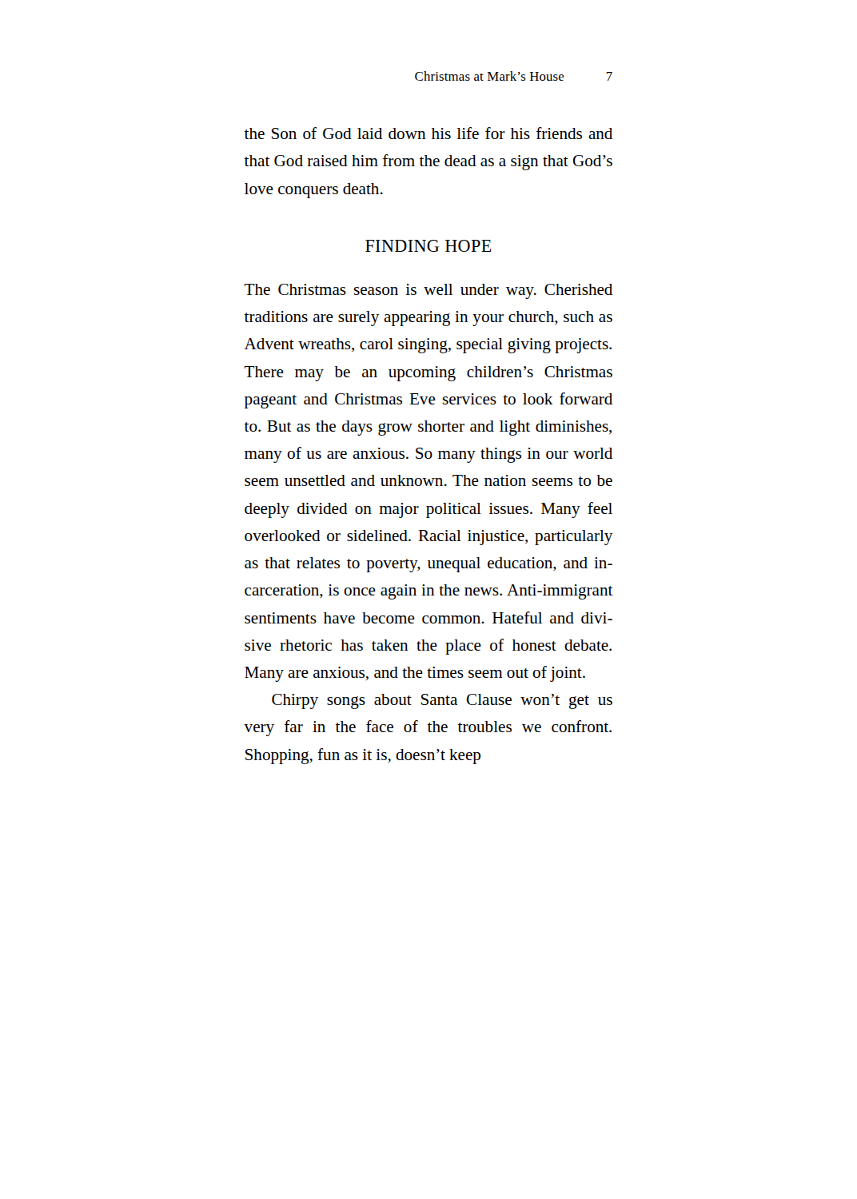Christmas at Mark’s House 7
the Son of God laid down his life for his friends and that God raised him from the dead as a sign that God’s love conquers death.
FINDING HOPE
The Christmas season is well under way. Cherished traditions are surely appearing in your church, such as Advent wreaths, carol singing, special giving projects. There may be an upcoming children’s Christmas pageant and Christmas Eve services to look forward to. But as the days grow shorter and light diminishes, many of us are anxious. So many things in our world seem unsettled and unknown. The nation seems to be deeply divided on major political issues. Many feel overlooked or sidelined. Racial injustice, particularly as that relates to poverty, unequal education, and incarceration, is once again in the news. Anti-immigrant sentiments have become common. Hateful and divisive rhetoric has taken the place of honest debate. Many are anxious, and the times seem out of joint.
Chirpy songs about Santa Clause won’t get us very far in the face of the troubles we confront. Shopping, fun as it is, doesn’t keep